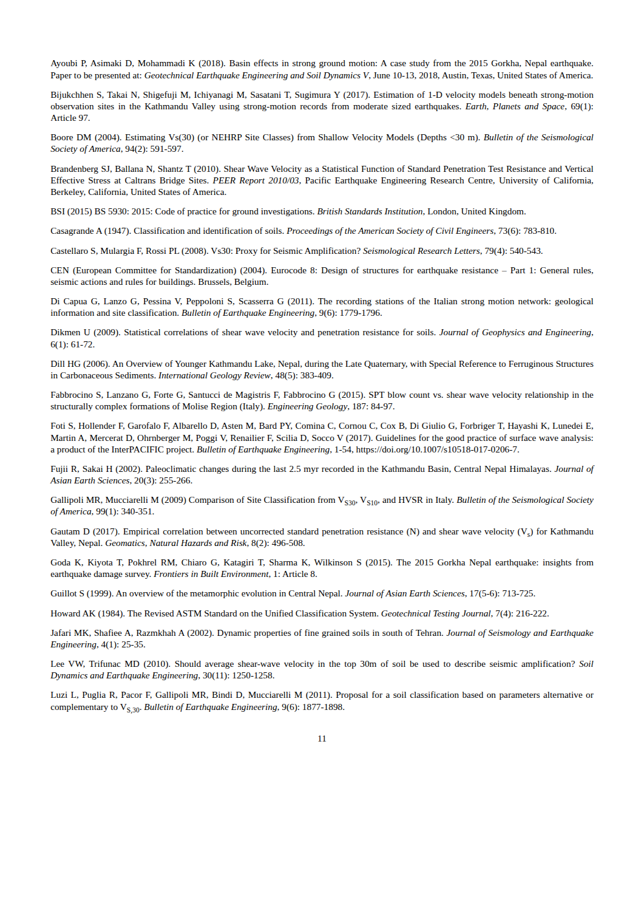Ayoubi P, Asimaki D, Mohammadi K (2018). Basin effects in strong ground motion: A case study from the 2015 Gorkha, Nepal earthquake. Paper to be presented at: Geotechnical Earthquake Engineering and Soil Dynamics V, June 10-13, 2018, Austin, Texas, United States of America.
Bijukchhen S, Takai N, Shigefuji M, Ichiyanagi M, Sasatani T, Sugimura Y (2017). Estimation of 1-D velocity models beneath strong-motion observation sites in the Kathmandu Valley using strong-motion records from moderate sized earthquakes. Earth, Planets and Space, 69(1): Article 97.
Boore DM (2004). Estimating Vs(30) (or NEHRP Site Classes) from Shallow Velocity Models (Depths <30 m). Bulletin of the Seismological Society of America, 94(2): 591-597.
Brandenberg SJ, Ballana N, Shantz T (2010). Shear Wave Velocity as a Statistical Function of Standard Penetration Test Resistance and Vertical Effective Stress at Caltrans Bridge Sites. PEER Report 2010/03, Pacific Earthquake Engineering Research Centre, University of California, Berkeley, California, United States of America.
BSI (2015) BS 5930: 2015: Code of practice for ground investigations. British Standards Institution, London, United Kingdom.
Casagrande A (1947). Classification and identification of soils. Proceedings of the American Society of Civil Engineers, 73(6): 783-810.
Castellaro S, Mulargia F, Rossi PL (2008). Vs30: Proxy for Seismic Amplification? Seismological Research Letters, 79(4): 540-543.
CEN (European Committee for Standardization) (2004). Eurocode 8: Design of structures for earthquake resistance – Part 1: General rules, seismic actions and rules for buildings. Brussels, Belgium.
Di Capua G, Lanzo G, Pessina V, Peppoloni S, Scasserra G (2011). The recording stations of the Italian strong motion network: geological information and site classification. Bulletin of Earthquake Engineering, 9(6): 1779-1796.
Dikmen U (2009). Statistical correlations of shear wave velocity and penetration resistance for soils. Journal of Geophysics and Engineering, 6(1): 61-72.
Dill HG (2006). An Overview of Younger Kathmandu Lake, Nepal, during the Late Quaternary, with Special Reference to Ferruginous Structures in Carbonaceous Sediments. International Geology Review, 48(5): 383-409.
Fabbrocino S, Lanzano G, Forte G, Santucci de Magistris F, Fabbrocino G (2015). SPT blow count vs. shear wave velocity relationship in the structurally complex formations of Molise Region (Italy). Engineering Geology, 187: 84-97.
Foti S, Hollender F, Garofalo F, Albarello D, Asten M, Bard PY, Comina C, Cornou C, Cox B, Di Giulio G, Forbriger T, Hayashi K, Lunedei E, Martin A, Mercerat D, Ohrnberger M, Poggi V, Renailier F, Scilia D, Socco V (2017). Guidelines for the good practice of surface wave analysis: a product of the InterPACIFIC project. Bulletin of Earthquake Engineering, 1-54, https://doi.org/10.1007/s10518-017-0206-7.
Fujii R, Sakai H (2002). Paleoclimatic changes during the last 2.5 myr recorded in the Kathmandu Basin, Central Nepal Himalayas. Journal of Asian Earth Sciences, 20(3): 255-266.
Gallipoli MR, Mucciarelli M (2009) Comparison of Site Classification from VS30, VS10, and HVSR in Italy. Bulletin of the Seismological Society of America, 99(1): 340-351.
Gautam D (2017). Empirical correlation between uncorrected standard penetration resistance (N) and shear wave velocity (Vs) for Kathmandu Valley, Nepal. Geomatics, Natural Hazards and Risk, 8(2): 496-508.
Goda K, Kiyota T, Pokhrel RM, Chiaro G, Katagiri T, Sharma K, Wilkinson S (2015). The 2015 Gorkha Nepal earthquake: insights from earthquake damage survey. Frontiers in Built Environment, 1: Article 8.
Guillot S (1999). An overview of the metamorphic evolution in Central Nepal. Journal of Asian Earth Sciences, 17(5-6): 713-725.
Howard AK (1984). The Revised ASTM Standard on the Unified Classification System. Geotechnical Testing Journal, 7(4): 216-222.
Jafari MK, Shafiee A, Razmkhah A (2002). Dynamic properties of fine grained soils in south of Tehran. Journal of Seismology and Earthquake Engineering, 4(1): 25-35.
Lee VW, Trifunac MD (2010). Should average shear-wave velocity in the top 30m of soil be used to describe seismic amplification? Soil Dynamics and Earthquake Engineering, 30(11): 1250-1258.
Luzi L, Puglia R, Pacor F, Gallipoli MR, Bindi D, Mucciarelli M (2011). Proposal for a soil classification based on parameters alternative or complementary to VS,30. Bulletin of Earthquake Engineering, 9(6): 1877-1898.
11